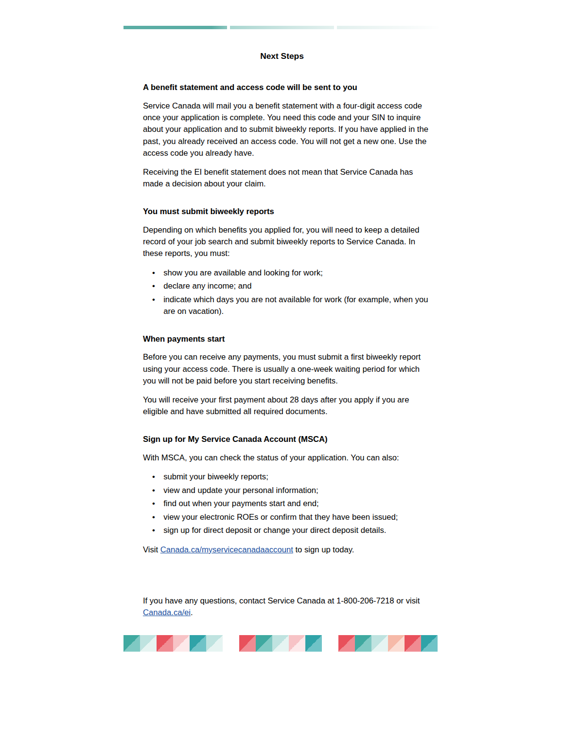Next Steps
A benefit statement and access code will be sent to you
Service Canada will mail you a benefit statement with a four-digit access code once your application is complete. You need this code and your SIN to inquire about your application and to submit biweekly reports. If you have applied in the past, you already received an access code. You will not get a new one. Use the access code you already have.
Receiving the EI benefit statement does not mean that Service Canada has made a decision about your claim.
You must submit biweekly reports
Depending on which benefits you applied for, you will need to keep a detailed record of your job search and submit biweekly reports to Service Canada. In these reports, you must:
show you are available and looking for work;
declare any income; and
indicate which days you are not available for work (for example, when you are on vacation).
When payments start
Before you can receive any payments, you must submit a first biweekly report using your access code. There is usually a one-week waiting period for which you will not be paid before you start receiving benefits.
You will receive your first payment about 28 days after you apply if you are eligible and have submitted all required documents.
Sign up for My Service Canada Account (MSCA)
With MSCA, you can check the status of your application. You can also:
submit your biweekly reports;
view and update your personal information;
find out when your payments start and end;
view your electronic ROEs or confirm that they have been issued;
sign up for direct deposit or change your direct deposit details.
Visit Canada.ca/myservicecanadaaccount to sign up today.
If you have any questions, contact Service Canada at 1-800-206-7218 or visit Canada.ca/ei.